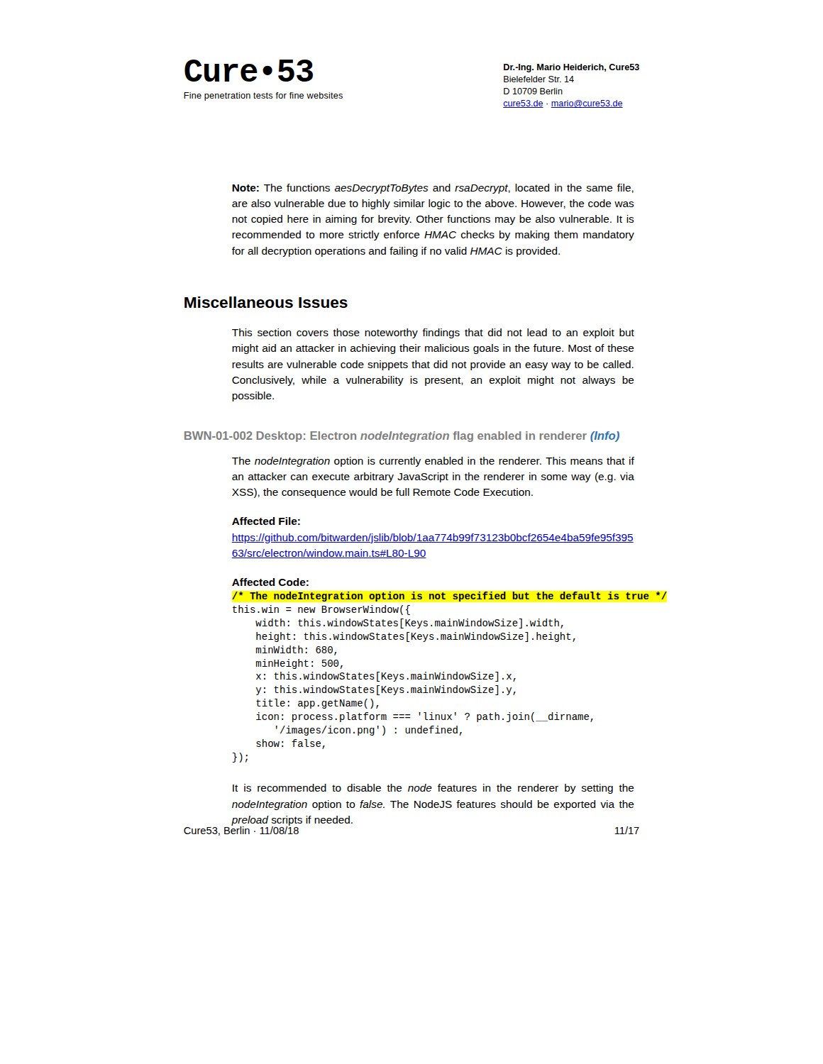Cure•53
Fine penetration tests for fine websites
Dr.-Ing. Mario Heiderich, Cure53
Bielefelder Str. 14
D 10709 Berlin
cure53.de · mario@cure53.de
Note: The functions aesDecryptToBytes and rsaDecrypt, located in the same file, are also vulnerable due to highly similar logic to the above. However, the code was not copied here in aiming for brevity. Other functions may be also vulnerable. It is recommended to more strictly enforce HMAC checks by making them mandatory for all decryption operations and failing if no valid HMAC is provided.
Miscellaneous Issues
This section covers those noteworthy findings that did not lead to an exploit but might aid an attacker in achieving their malicious goals in the future. Most of these results are vulnerable code snippets that did not provide an easy way to be called. Conclusively, while a vulnerability is present, an exploit might not always be possible.
BWN-01-002 Desktop: Electron nodeIntegration flag enabled in renderer (Info)
The nodeIntegration option is currently enabled in the renderer. This means that if an attacker can execute arbitrary JavaScript in the renderer in some way (e.g. via XSS), the consequence would be full Remote Code Execution.
Affected File:
https://github.com/bitwarden/jslib/blob/1aa774b99f73123b0bcf2654e4ba59fe95f39563/src/electron/window.main.ts#L80-L90
Affected Code:
/* The nodeIntegration option is not specified but the default is true */
this.win = new BrowserWindow({
    width: this.windowStates[Keys.mainWindowSize].width,
    height: this.windowStates[Keys.mainWindowSize].height,
    minWidth: 680,
    minHeight: 500,
    x: this.windowStates[Keys.mainWindowSize].x,
    y: this.windowStates[Keys.mainWindowSize].y,
    title: app.getName(),
    icon: process.platform === 'linux' ? path.join(__dirname,
       '/images/icon.png') : undefined,
    show: false,
});
It is recommended to disable the node features in the renderer by setting the nodeIntegration option to false. The NodeJS features should be exported via the preload scripts if needed.
Cure53, Berlin · 11/08/18
11/17